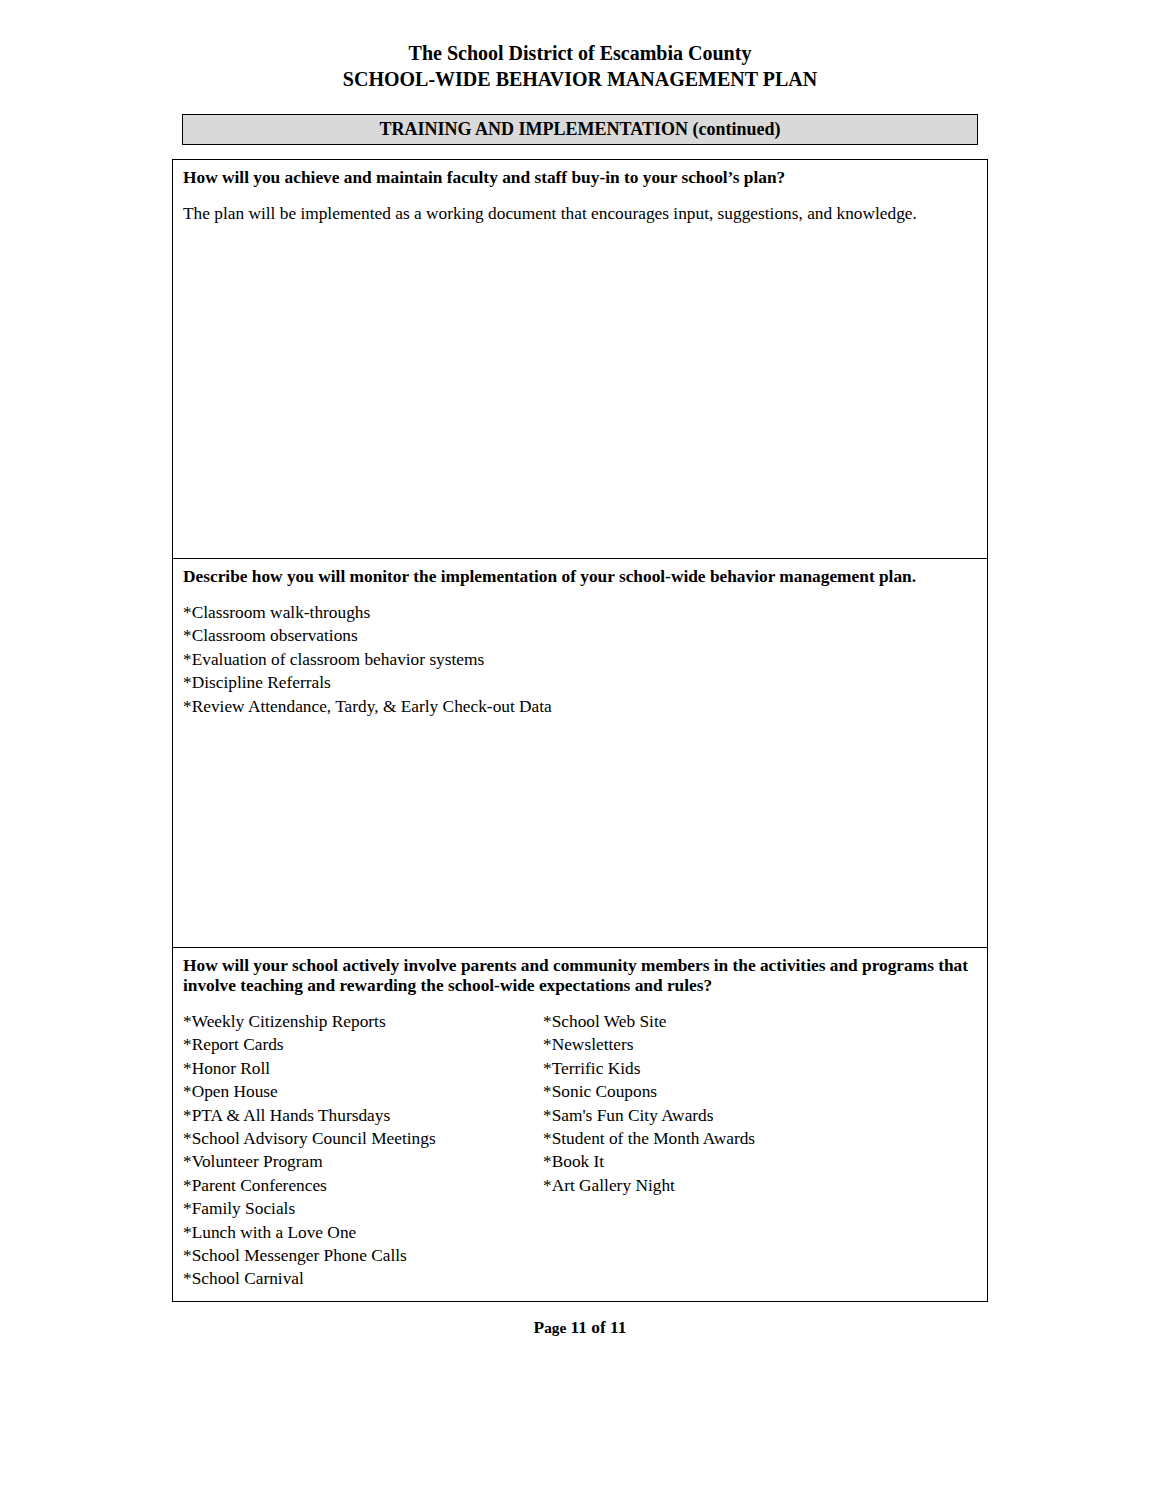The School District of Escambia County
SCHOOL-WIDE BEHAVIOR MANAGEMENT PLAN
TRAINING AND IMPLEMENTATION (continued)
| How will you achieve and maintain faculty and staff buy-in to your school’s plan? The plan will be implemented as a working document that encourages input, suggestions, and knowledge. |
| Describe how you will monitor the implementation of your school-wide behavior management plan. *Classroom walk-throughs *Classroom observations *Evaluation of classroom behavior systems *Discipline Referrals *Review Attendance, Tardy, & Early Check-out Data |
| How will your school actively involve parents and community members in the activities and programs that involve teaching and rewarding the school-wide expectations and rules? *Weekly Citizenship Reports *Report Cards *Honor Roll *Open House *PTA & All Hands Thursdays *School Advisory Council Meetings *Volunteer Program *Parent Conferences *Family Socials *Lunch with a Love One *School Messenger Phone Calls *School Carnival *School Web Site *Newsletters *Terrific Kids *Sonic Coupons *Sam's Fun City Awards *Student of the Month Awards *Book It *Art Gallery Night |
Page 11 of 11